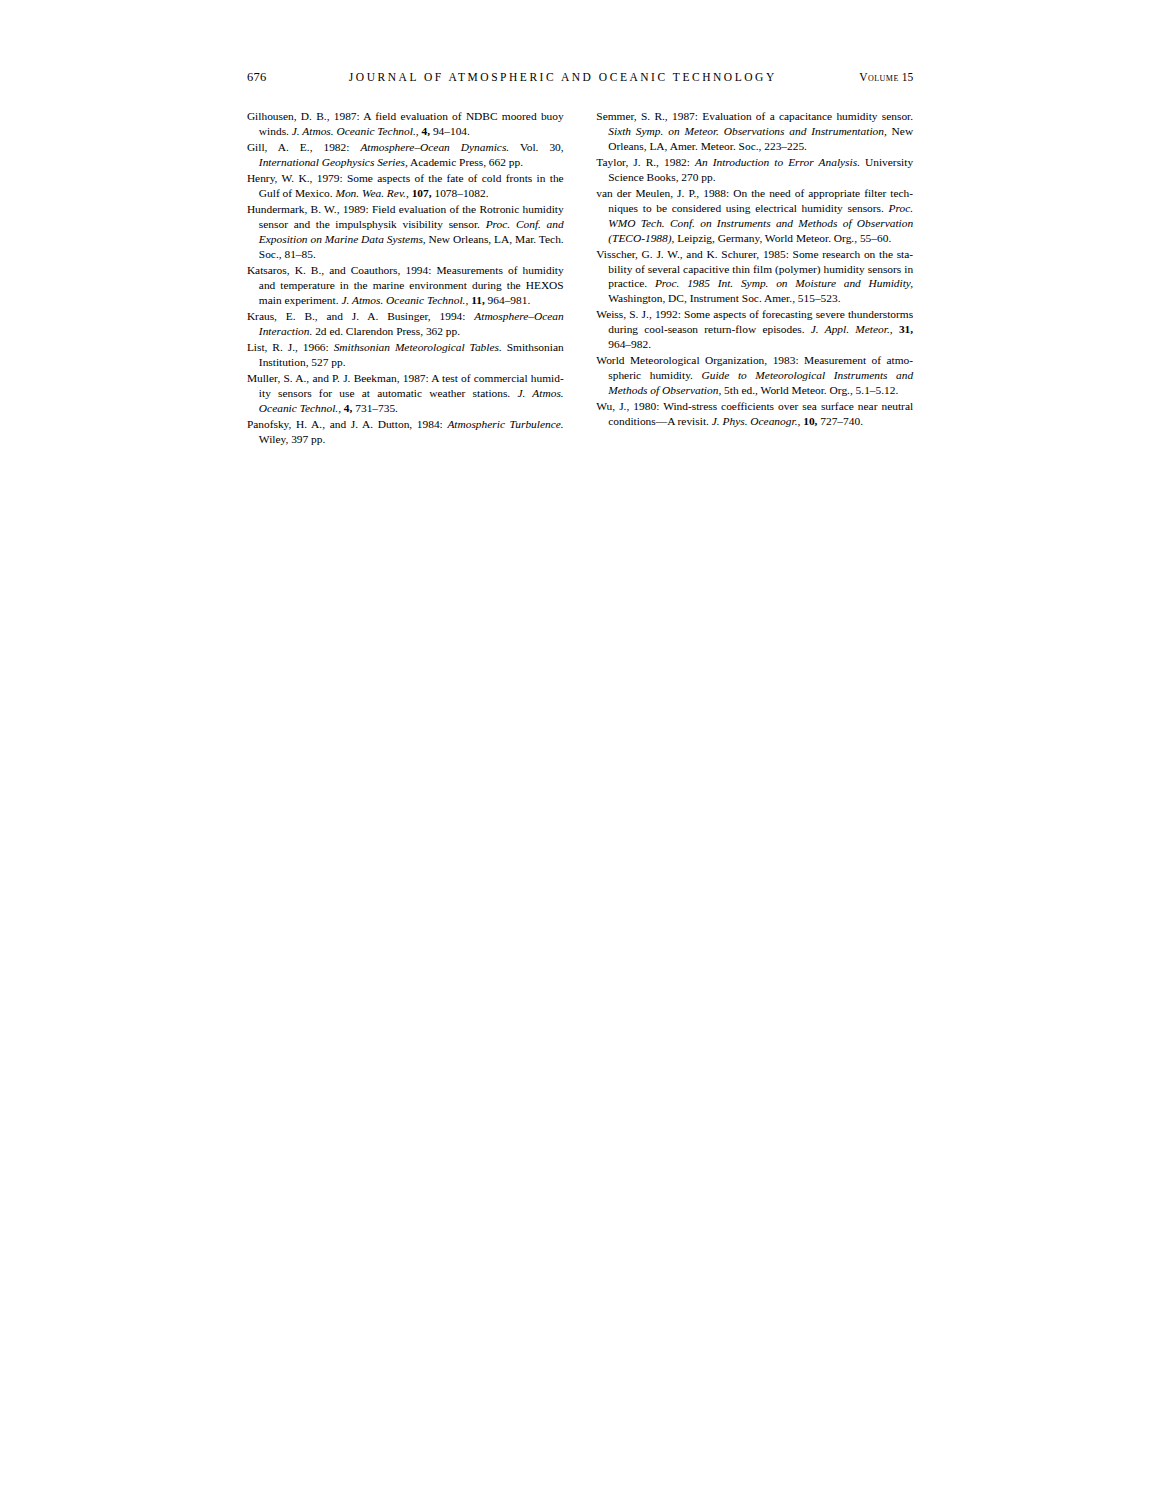676 Journal of Atmospheric and Oceanic Technology Volume 15
Gilhousen, D. B., 1987: A field evaluation of NDBC moored buoy winds. J. Atmos. Oceanic Technol., 4, 94–104.
Gill, A. E., 1982: Atmosphere–Ocean Dynamics. Vol. 30, International Geophysics Series, Academic Press, 662 pp.
Henry, W. K., 1979: Some aspects of the fate of cold fronts in the Gulf of Mexico. Mon. Wea. Rev., 107, 1078–1082.
Hundermark, B. W., 1989: Field evaluation of the Rotronic humidity sensor and the impulsphysik visibility sensor. Proc. Conf. and Exposition on Marine Data Systems, New Orleans, LA, Mar. Tech. Soc., 81–85.
Katsaros, K. B., and Coauthors, 1994: Measurements of humidity and temperature in the marine environment during the HEXOS main experiment. J. Atmos. Oceanic Technol., 11, 964–981.
Kraus, E. B., and J. A. Businger, 1994: Atmosphere–Ocean Interaction. 2d ed. Clarendon Press, 362 pp.
List, R. J., 1966: Smithsonian Meteorological Tables. Smithsonian Institution, 527 pp.
Muller, S. A., and P. J. Beekman, 1987: A test of commercial humidity sensors for use at automatic weather stations. J. Atmos. Oceanic Technol., 4, 731–735.
Panofsky, H. A., and J. A. Dutton, 1984: Atmospheric Turbulence. Wiley, 397 pp.
Semmer, S. R., 1987: Evaluation of a capacitance humidity sensor. Sixth Symp. on Meteor. Observations and Instrumentation, New Orleans, LA, Amer. Meteor. Soc., 223–225.
Taylor, J. R., 1982: An Introduction to Error Analysis. University Science Books, 270 pp.
van der Meulen, J. P., 1988: On the need of appropriate filter techniques to be considered using electrical humidity sensors. Proc. WMO Tech. Conf. on Instruments and Methods of Observation (TECO-1988), Leipzig, Germany, World Meteor. Org., 55–60.
Visscher, G. J. W., and K. Schurer, 1985: Some research on the stability of several capacitive thin film (polymer) humidity sensors in practice. Proc. 1985 Int. Symp. on Moisture and Humidity, Washington, DC, Instrument Soc. Amer., 515–523.
Weiss, S. J., 1992: Some aspects of forecasting severe thunderstorms during cool-season return-flow episodes. J. Appl. Meteor., 31, 964–982.
World Meteorological Organization, 1983: Measurement of atmospheric humidity. Guide to Meteorological Instruments and Methods of Observation, 5th ed., World Meteor. Org., 5.1–5.12.
Wu, J., 1980: Wind-stress coefficients over sea surface near neutral conditions—A revisit. J. Phys. Oceanogr., 10, 727–740.